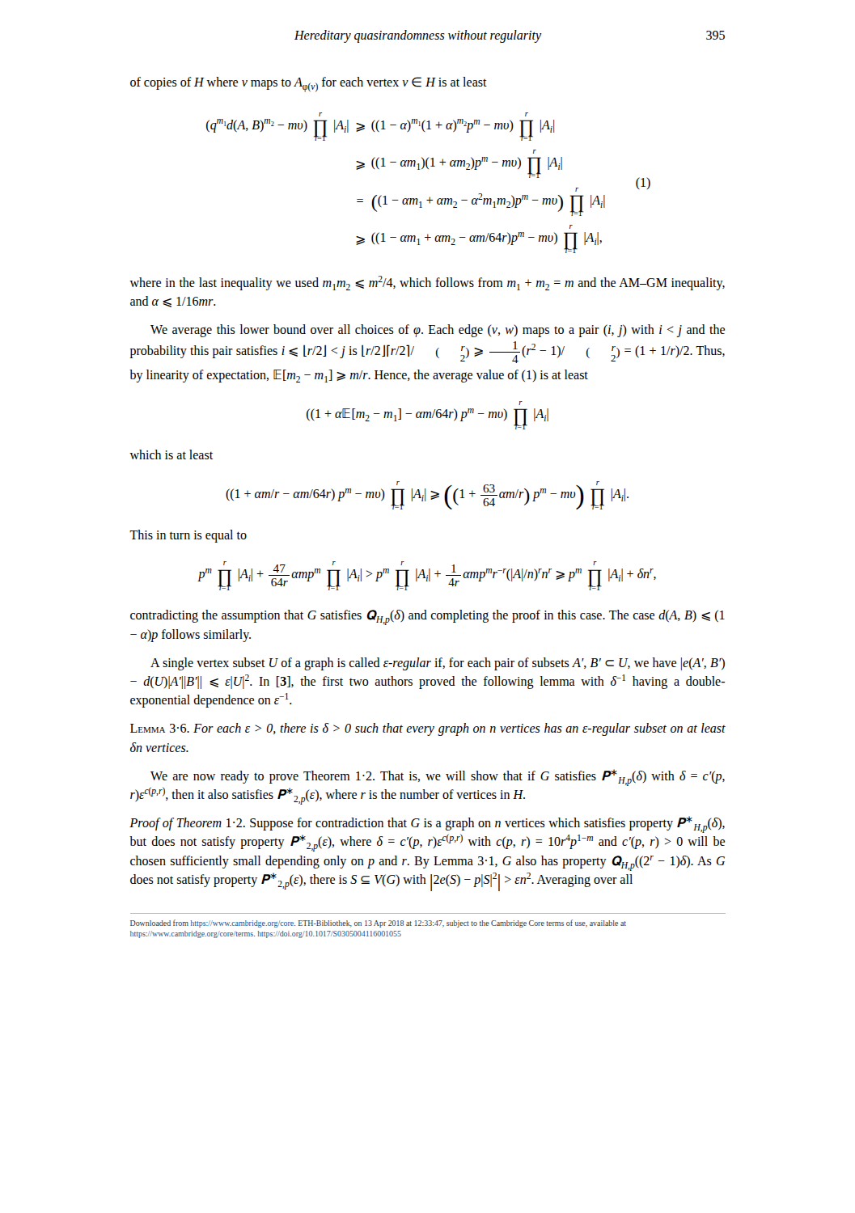Hereditary quasirandomness without regularity 395
of copies of H where v maps to Aφ(v) for each vertex v ∈ H is at least
| ( q m 1 d ( A , B ) m 2 − mυ ) r ∏ i =1 / A i / | ⩾ | ((1 − α ) m 1 (1 + α ) m 2 p m − mυ ) r ∏ i =1 / A i / |
| | ⩾ | ((1 − αm 1 )(1 + αm 2 ) p m − mυ ) r ∏ i =1 / A i / |
| | = | ( (1 − αm 1 + αm 2 − α 2 m 1 m 2 ) p m − mυ ) r ∏ i =1 / A i / |
| | ⩾ | ((1 − αm 1 + αm 2 − αm /64 r ) p m − mυ ) r ∏ i =1 / A i /, |
(1)
where in the last inequality we used m1m2 ⩽ m2/4, which follows from m1 + m2 = m and the AM–GM inequality, and α ⩽ 1/16mr.
We average this lower bound over all choices of φ. Each edge (v, w) maps to a pair (i, j) with i < j and the probability this pair satisfies i ⩽ ⌊r/2⌋ < j is ⌊r/2⌋⌈r/2⌉/(r 2) ⩾ 14(r2 − 1)/(r 2) = (1 + 1/r)/2. Thus, by linearity of expectation, 𝔼[m2 − m1] ⩾ m/r. Hence, the average value of (1) is at least
((1 + α 𝔼[m2 − m1] − αm/64r) pm − mυ) r∏i=1 |Ai|
which is at least
((1 + αm/r − αm/64r) pm − mυ) r∏i=1 |Ai| ⩾ ((1 + 6364 αm/r) pm − mυ) r∏i=1 |Ai|.
This in turn is equal to
pm r∏i=1 |Ai| + 4764r αmpm r∏i=1 |Ai| > pm r∏i=1 |Ai| + 14r αmpmr−r(|A|/n)rnr ⩾ pm r∏i=1 |Ai| + δnr,
contradicting the assumption that G satisfies 𝐐H,p(δ) and completing the proof in this case. The case d(A, B) ⩽ (1 − α)p follows similarly.
A single vertex subset U of a graph is called ε-regular if, for each pair of subsets A′, B′ ⊂ U, we have |e(A′, B′) − d(U)|A′||B′|| ⩽ ε|U|2. In [3], the first two authors proved the following lemma with δ−1 having a double-exponential dependence on ε−1.
Lemma 3·6. For each ε > 0, there is δ > 0 such that every graph on n vertices has an ε-regular subset on at least δn vertices.
We are now ready to prove Theorem 1·2. That is, we will show that if G satisfies 𝐏∗H,p(δ) with δ = c′(p, r)εc(p,r), then it also satisfies 𝐏∗2,p(ε), where r is the number of vertices in H.
Proof of Theorem 1·2. Suppose for contradiction that G is a graph on n vertices which satisfies property 𝐏∗H,p(δ), but does not satisfy property 𝐏∗2,p(ε), where δ = c′(p, r)εc(p,r) with c(p, r) = 10r4p1−m and c′(p, r) > 0 will be chosen sufficiently small depending only on p and r. By Lemma 3·1, G also has property 𝐐H,p((2r − 1)δ). As G does not satisfy property 𝐏∗2,p(ε), there is S ⊆ V(G) with |2e(S) − p|S|2| > εn2. Averaging over all
Downloaded from https://www.cambridge.org/core. ETH-Bibliothek, on 13 Apr 2018 at 12:33:47, subject to the Cambridge Core terms of use, available at
https://www.cambridge.org/core/terms. https://doi.org/10.1017/S0305004116001055